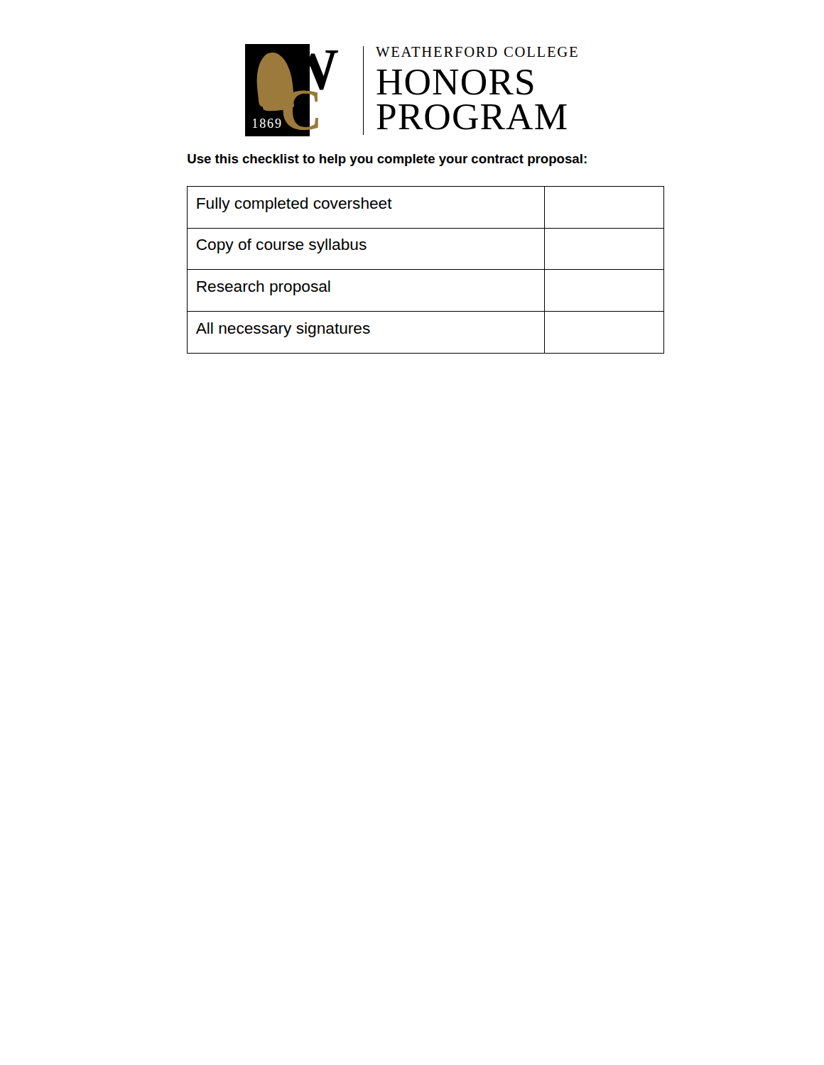1869
WC
WEATHERFORD COLLEGE
HONORS
PROGRAM
Use this checklist to help you complete your contract proposal:
| Fully completed coversheet | |
| Copy of course syllabus | |
| Research proposal | |
| All necessary signatures | |